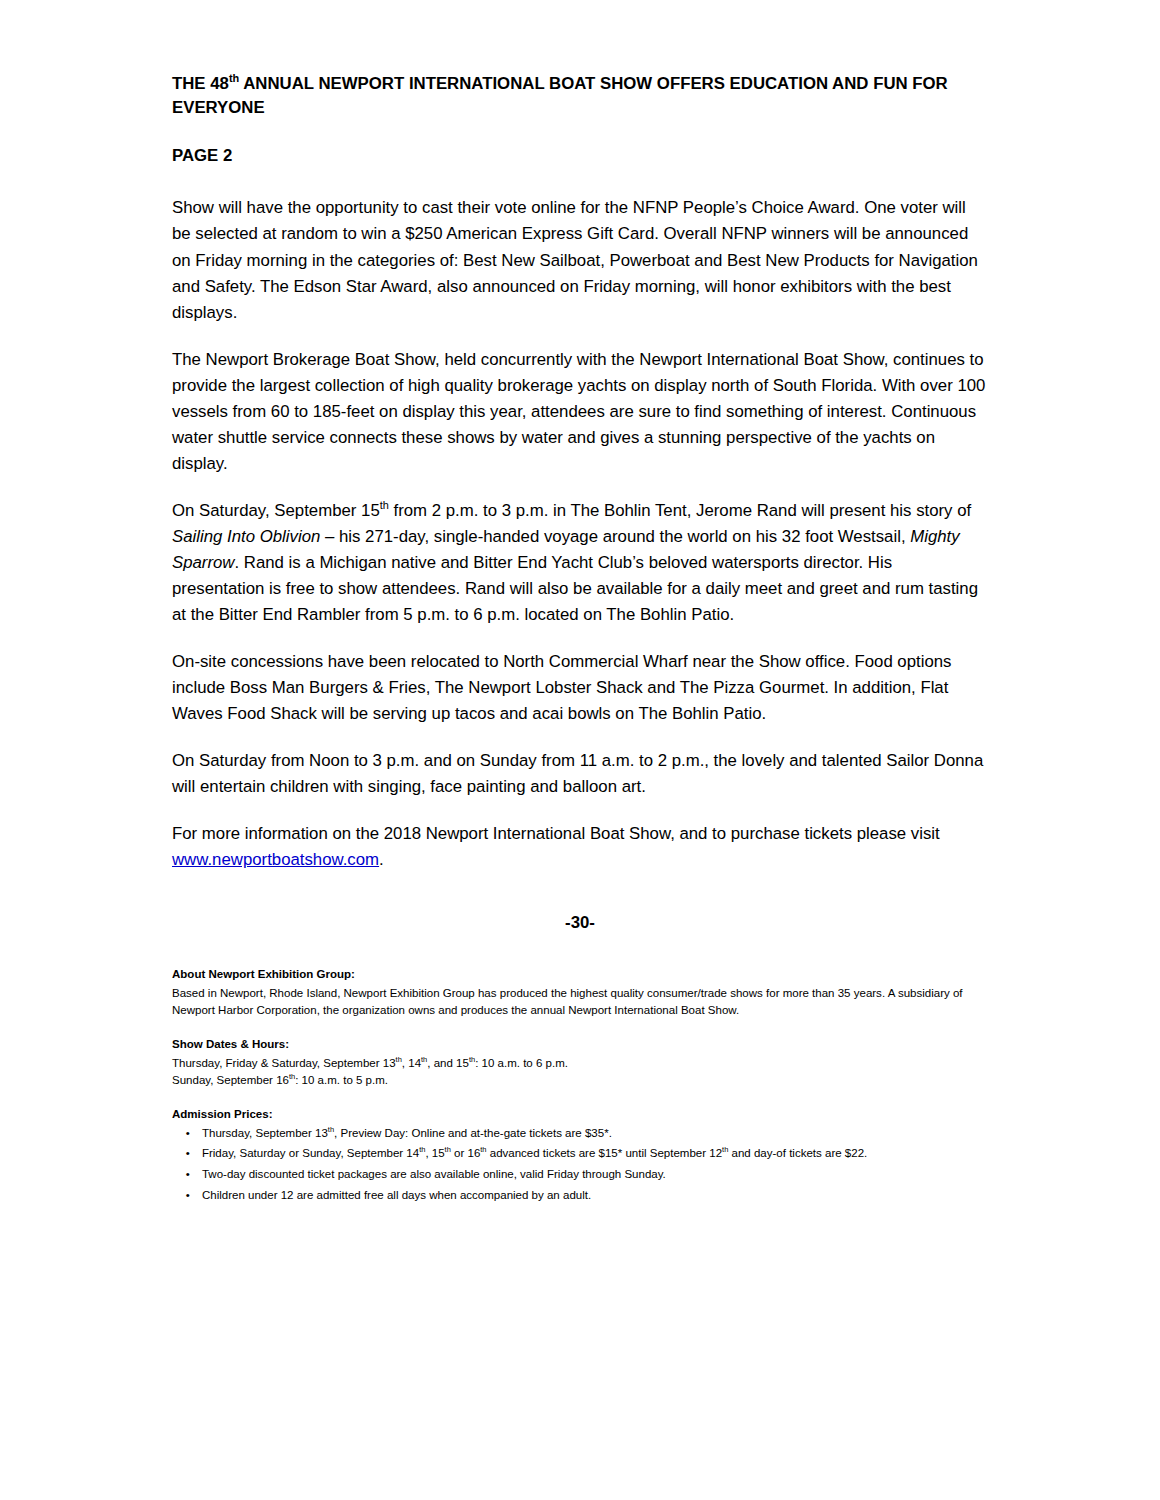THE 48th ANNUAL NEWPORT INTERNATIONAL BOAT SHOW OFFERS EDUCATION AND FUN FOR EVERYONE
PAGE 2
Show will have the opportunity to cast their vote online for the NFNP People’s Choice Award. One voter will be selected at random to win a $250 American Express Gift Card. Overall NFNP winners will be announced on Friday morning in the categories of: Best New Sailboat, Powerboat and Best New Products for Navigation and Safety. The Edson Star Award, also announced on Friday morning, will honor exhibitors with the best displays.
The Newport Brokerage Boat Show, held concurrently with the Newport International Boat Show, continues to provide the largest collection of high quality brokerage yachts on display north of South Florida. With over 100 vessels from 60 to 185-feet on display this year, attendees are sure to find something of interest. Continuous water shuttle service connects these shows by water and gives a stunning perspective of the yachts on display.
On Saturday, September 15th from 2 p.m. to 3 p.m. in The Bohlin Tent, Jerome Rand will present his story of Sailing Into Oblivion – his 271-day, single-handed voyage around the world on his 32 foot Westsail, Mighty Sparrow. Rand is a Michigan native and Bitter End Yacht Club’s beloved watersports director. His presentation is free to show attendees. Rand will also be available for a daily meet and greet and rum tasting at the Bitter End Rambler from 5 p.m. to 6 p.m. located on The Bohlin Patio.
On-site concessions have been relocated to North Commercial Wharf near the Show office. Food options include Boss Man Burgers & Fries, The Newport Lobster Shack and The Pizza Gourmet. In addition, Flat Waves Food Shack will be serving up tacos and acai bowls on The Bohlin Patio.
On Saturday from Noon to 3 p.m. and on Sunday from 11 a.m. to 2 p.m., the lovely and talented Sailor Donna will entertain children with singing, face painting and balloon art.
For more information on the 2018 Newport International Boat Show, and to purchase tickets please visit www.newportboatshow.com.
-30-
About Newport Exhibition Group:
Based in Newport, Rhode Island, Newport Exhibition Group has produced the highest quality consumer/trade shows for more than 35 years. A subsidiary of Newport Harbor Corporation, the organization owns and produces the annual Newport International Boat Show.
Show Dates & Hours:
Thursday, Friday & Saturday, September 13th, 14th, and 15th: 10 a.m. to 6 p.m.
Sunday, September 16th: 10 a.m. to 5 p.m.
Admission Prices:
Thursday, September 13th, Preview Day: Online and at-the-gate tickets are $35*.
Friday, Saturday or Sunday, September 14th, 15th or 16th advanced tickets are $15* until September 12th and day-of tickets are $22.
Two-day discounted ticket packages are also available online, valid Friday through Sunday.
Children under 12 are admitted free all days when accompanied by an adult.